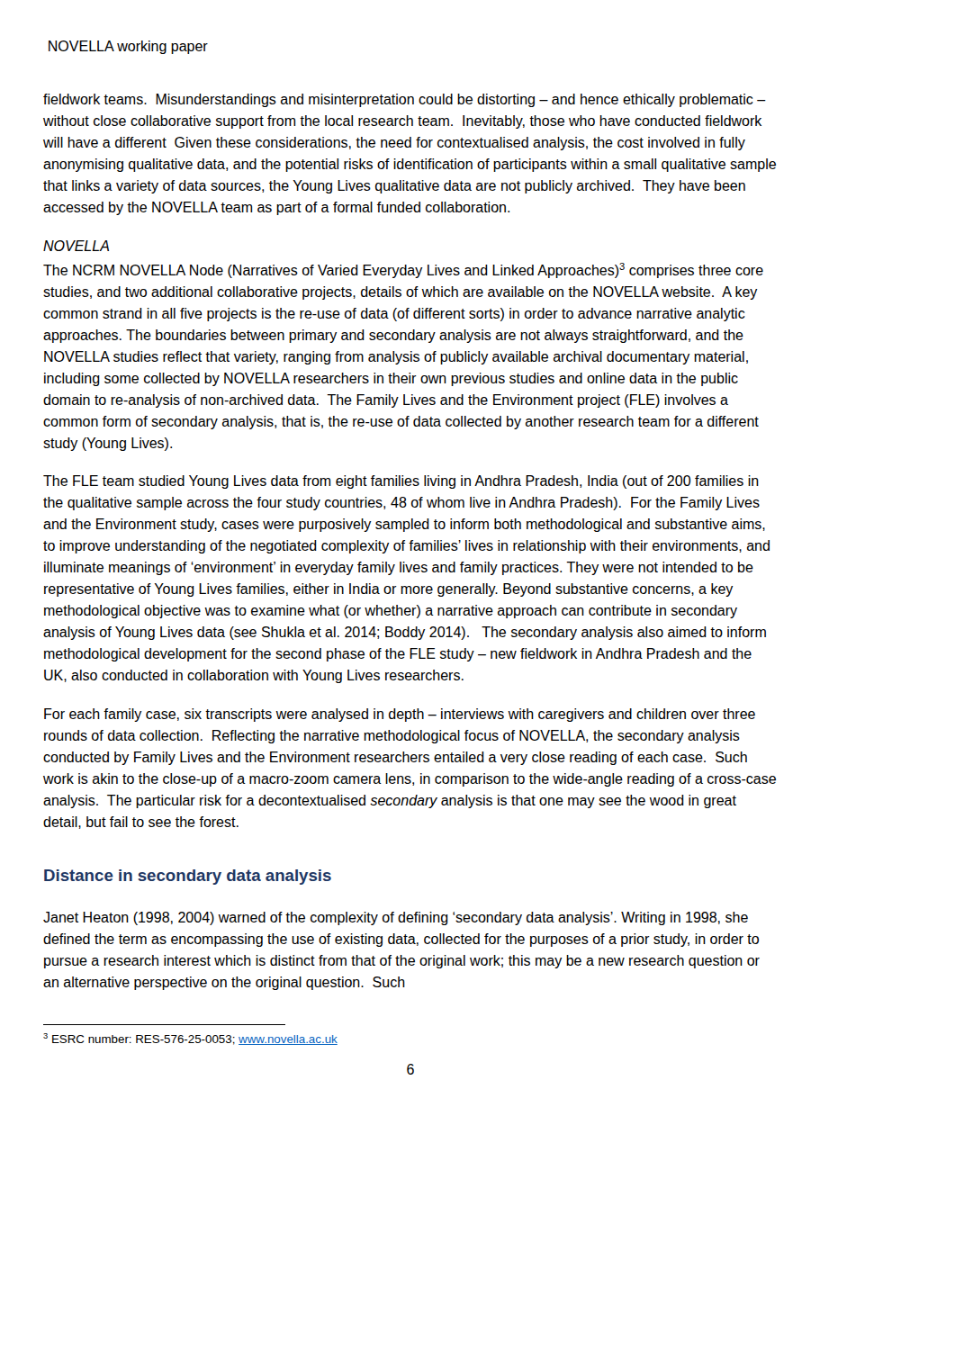NOVELLA working paper
fieldwork teams. Misunderstandings and misinterpretation could be distorting – and hence ethically problematic – without close collaborative support from the local research team. Inevitably, those who have conducted fieldwork will have a different Given these considerations, the need for contextualised analysis, the cost involved in fully anonymising qualitative data, and the potential risks of identification of participants within a small qualitative sample that links a variety of data sources, the Young Lives qualitative data are not publicly archived. They have been accessed by the NOVELLA team as part of a formal funded collaboration.
NOVELLA
The NCRM NOVELLA Node (Narratives of Varied Everyday Lives and Linked Approaches)3 comprises three core studies, and two additional collaborative projects, details of which are available on the NOVELLA website. A key common strand in all five projects is the re-use of data (of different sorts) in order to advance narrative analytic approaches. The boundaries between primary and secondary analysis are not always straightforward, and the NOVELLA studies reflect that variety, ranging from analysis of publicly available archival documentary material, including some collected by NOVELLA researchers in their own previous studies and online data in the public domain to re-analysis of non-archived data. The Family Lives and the Environment project (FLE) involves a common form of secondary analysis, that is, the re-use of data collected by another research team for a different study (Young Lives).
The FLE team studied Young Lives data from eight families living in Andhra Pradesh, India (out of 200 families in the qualitative sample across the four study countries, 48 of whom live in Andhra Pradesh). For the Family Lives and the Environment study, cases were purposively sampled to inform both methodological and substantive aims, to improve understanding of the negotiated complexity of families’ lives in relationship with their environments, and illuminate meanings of ‘environment’ in everyday family lives and family practices. They were not intended to be representative of Young Lives families, either in India or more generally. Beyond substantive concerns, a key methodological objective was to examine what (or whether) a narrative approach can contribute in secondary analysis of Young Lives data (see Shukla et al. 2014; Boddy 2014). The secondary analysis also aimed to inform methodological development for the second phase of the FLE study – new fieldwork in Andhra Pradesh and the UK, also conducted in collaboration with Young Lives researchers.
For each family case, six transcripts were analysed in depth – interviews with caregivers and children over three rounds of data collection. Reflecting the narrative methodological focus of NOVELLA, the secondary analysis conducted by Family Lives and the Environment researchers entailed a very close reading of each case. Such work is akin to the close-up of a macro-zoom camera lens, in comparison to the wide-angle reading of a cross-case analysis. The particular risk for a decontextualised secondary analysis is that one may see the wood in great detail, but fail to see the forest.
Distance in secondary data analysis
Janet Heaton (1998, 2004) warned of the complexity of defining ‘secondary data analysis’. Writing in 1998, she defined the term as encompassing the use of existing data, collected for the purposes of a prior study, in order to pursue a research interest which is distinct from that of the original work; this may be a new research question or an alternative perspective on the original question. Such
3 ESRC number: RES-576-25-0053; www.novella.ac.uk
6